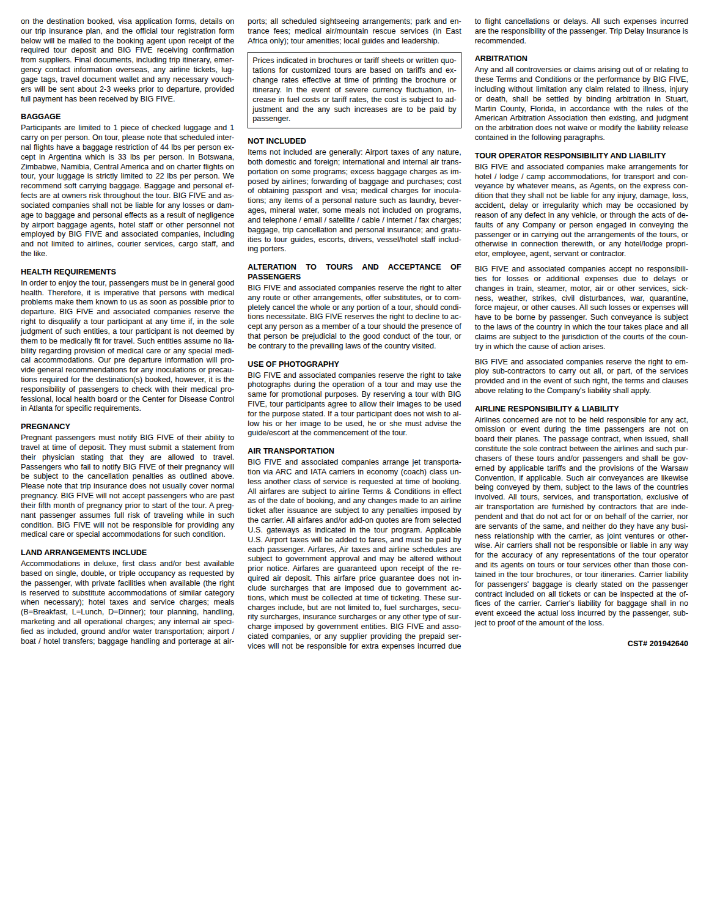on the destination booked, visa application forms, details on our trip insurance plan, and the official tour registration form below will be mailed to the booking agent upon receipt of the required tour deposit and BIG FIVE receiving confirmation from suppliers. Final documents, including trip itinerary, emergency contact information overseas, any airline tickets, luggage tags, travel document wallet and any necessary vouchers will be sent about 2-3 weeks prior to departure, provided full payment has been received by BIG FIVE.
Baggage
Participants are limited to 1 piece of checked luggage and 1 carry on per person. On tour, please note that scheduled internal flights have a baggage restriction of 44 lbs per person except in Argentina which is 33 lbs per person. In Botswana, Zimbabwe, Namibia, Central America and on charter flights on tour, your luggage is strictly limited to 22 lbs per person. We recommend soft carrying baggage. Baggage and personal effects are at owners risk throughout the tour. BIG FIVE and associated companies shall not be liable for any losses or damage to baggage and personal effects as a result of negligence by airport baggage agents, hotel staff or other personnel not employed by BIG FIVE and associated companies, including and not limited to airlines, courier services, cargo staff, and the like.
Health Requirements
In order to enjoy the tour, passengers must be in general good health. Therefore, it is imperative that persons with medical problems make them known to us as soon as possible prior to departure. BIG FIVE and associated companies reserve the right to disqualify a tour participant at any time if, in the sole judgment of such entities, a tour participant is not deemed by them to be medically fit for travel. Such entities assume no liability regarding provision of medical care or any special medical accommodations. Our pre departure information will provide general recommendations for any inoculations or precautions required for the destination(s) booked, however, it is the responsibility of passengers to check with their medical professional, local health board or the Center for Disease Control in Atlanta for specific requirements.
Pregnancy
Pregnant passengers must notify BIG FIVE of their ability to travel at time of deposit. They must submit a statement from their physician stating that they are allowed to travel. Passengers who fail to notify BIG FIVE of their pregnancy will be subject to the cancellation penalties as outlined above. Please note that trip insurance does not usually cover normal pregnancy. BIG FIVE will not accept passengers who are past their fifth month of pregnancy prior to start of the tour. A pregnant passenger assumes full risk of traveling while in such condition. BIG FIVE will not be responsible for providing any medical care or special accommodations for such condition.
Land Arrangements Include
Accommodations in deluxe, first class and/or best available based on single, double, or triple occupancy as requested by the passenger, with private facilities when available (the right is reserved to substitute accommodations of similar category when necessary); hotel taxes and service charges; meals (B=Breakfast, L=Lunch, D=Dinner); tour planning, handling, marketing and all operational charges; any internal air specified as included, ground and/or water transportation; airport / boat / hotel transfers; baggage handling and porterage at airports; all scheduled sightseeing arrangements; park and entrance fees; medical air/mountain rescue services (in East Africa only); tour amenities; local guides and leadership.
Prices indicated in brochures or tariff sheets or written quotations for customized tours are based on tariffs and exchange rates effective at time of printing the brochure or itinerary. In the event of severe currency fluctuation, increase in fuel costs or tariff rates, the cost is subject to adjustment and the any such increases are to be paid by passenger.
Not Included
Items not included are generally: Airport taxes of any nature, both domestic and foreign; international and internal air transportation on some programs; excess baggage charges as imposed by airlines; forwarding of baggage and purchases; cost of obtaining passport and visa; medical charges for inoculations; any items of a personal nature such as laundry, beverages, mineral water, some meals not included on programs, and telephone / email / satellite / cable / internet / fax charges; baggage, trip cancellation and personal insurance; and gratuities to tour guides, escorts, drivers, vessel/hotel staff including porters.
Alteration to Tours and Acceptance of Passengers
BIG FIVE and associated companies reserve the right to alter any route or other arrangements, offer substitutes, or to completely cancel the whole or any portion of a tour, should conditions necessitate. BIG FIVE reserves the right to decline to accept any person as a member of a tour should the presence of that person be prejudicial to the good conduct of the tour, or be contrary to the prevailing laws of the country visited.
Use of Photography
BIG FIVE and associated companies reserve the right to take photographs during the operation of a tour and may use the same for promotional purposes. By reserving a tour with BIG FIVE, tour participants agree to allow their images to be used for the purpose stated. If a tour participant does not wish to allow his or her image to be used, he or she must advise the guide/escort at the commencement of the tour.
Air Transportation
BIG FIVE and associated companies arrange jet transportation via ARC and IATA carriers in economy (coach) class unless another class of service is requested at time of booking. All airfares are subject to airline Terms & Conditions in effect as of the date of booking, and any changes made to an airline ticket after issuance are subject to any penalties imposed by the carrier. All airfares and/or add-on quotes are from selected U.S. gateways as indicated in the tour program. Applicable U.S. Airport taxes will be added to fares, and must be paid by each passenger. Airfares, Air taxes and airline schedules are subject to government approval and may be altered without prior notice. Airfares are guaranteed upon receipt of the required air deposit. This airfare price guarantee does not include surcharges that are imposed due to government actions, which must be collected at time of ticketing. These surcharges include, but are not limited to, fuel surcharges, security surcharges, insurance surcharges or any other type of surcharge imposed by government entities. BIG FIVE and associated companies, or any supplier providing the prepaid services will not be responsible for extra expenses incurred due to flight cancellations or delays. All such expenses incurred are the responsibility of the passenger. Trip Delay Insurance is recommended.
Arbitration
Any and all controversies or claims arising out of or relating to these Terms and Conditions or the performance by BIG FIVE, including without limitation any claim related to illness, injury or death, shall be settled by binding arbitration in Stuart, Martin County, Florida, in accordance with the rules of the American Arbitration Association then existing, and judgment on the arbitration does not waive or modify the liability release contained in the following paragraphs.
Tour Operator Responsibility and Liability
BIG FIVE and associated companies make arrangements for hotel / lodge / camp accommodations, for transport and conveyance by whatever means, as Agents, on the express condition that they shall not be liable for any injury, damage, loss, accident, delay or irregularity which may be occasioned by reason of any defect in any vehicle, or through the acts of defaults of any Company or person engaged in conveying the passenger or in carrying out the arrangements of the tours, or otherwise in connection therewith, or any hotel/lodge proprietor, employee, agent, servant or contractor.
BIG FIVE and associated companies accept no responsibilities for losses or additional expenses due to delays or changes in train, steamer, motor, air or other services, sickness, weather, strikes, civil disturbances, war, quarantine, force majeur, or other causes. All such losses or expenses will have to be borne by passenger. Such conveyance is subject to the laws of the country in which the tour takes place and all claims are subject to the jurisdiction of the courts of the country in which the cause of action arises.
BIG FIVE and associated companies reserve the right to employ sub-contractors to carry out all, or part, of the services provided and in the event of such right, the terms and clauses above relating to the Company's liability shall apply.
Airline Responsibility & Liability
Airlines concerned are not to be held responsible for any act, omission or event during the time passengers are not on board their planes. The passage contract, when issued, shall constitute the sole contract between the airlines and such purchasers of these tours and/or passengers and shall be governed by applicable tariffs and the provisions of the Warsaw Convention, if applicable. Such air conveyances are likewise being conveyed by them, subject to the laws of the countries involved. All tours, services, and transportation, exclusive of air transportation are furnished by contractors that are independent and that do not act for or on behalf of the carrier, nor are servants of the same, and neither do they have any business relationship with the carrier, as joint ventures or otherwise. Air carriers shall not be responsible or liable in any way for the accuracy of any representations of the tour operator and its agents on tours or tour services other than those contained in the tour brochures, or tour itineraries. Carrier liability for passengers' baggage is clearly stated on the passenger contract included on all tickets or can be inspected at the offices of the carrier. Carrier's liability for baggage shall in no event exceed the actual loss incurred by the passenger, subject to proof of the amount of the loss.
CST# 201942640